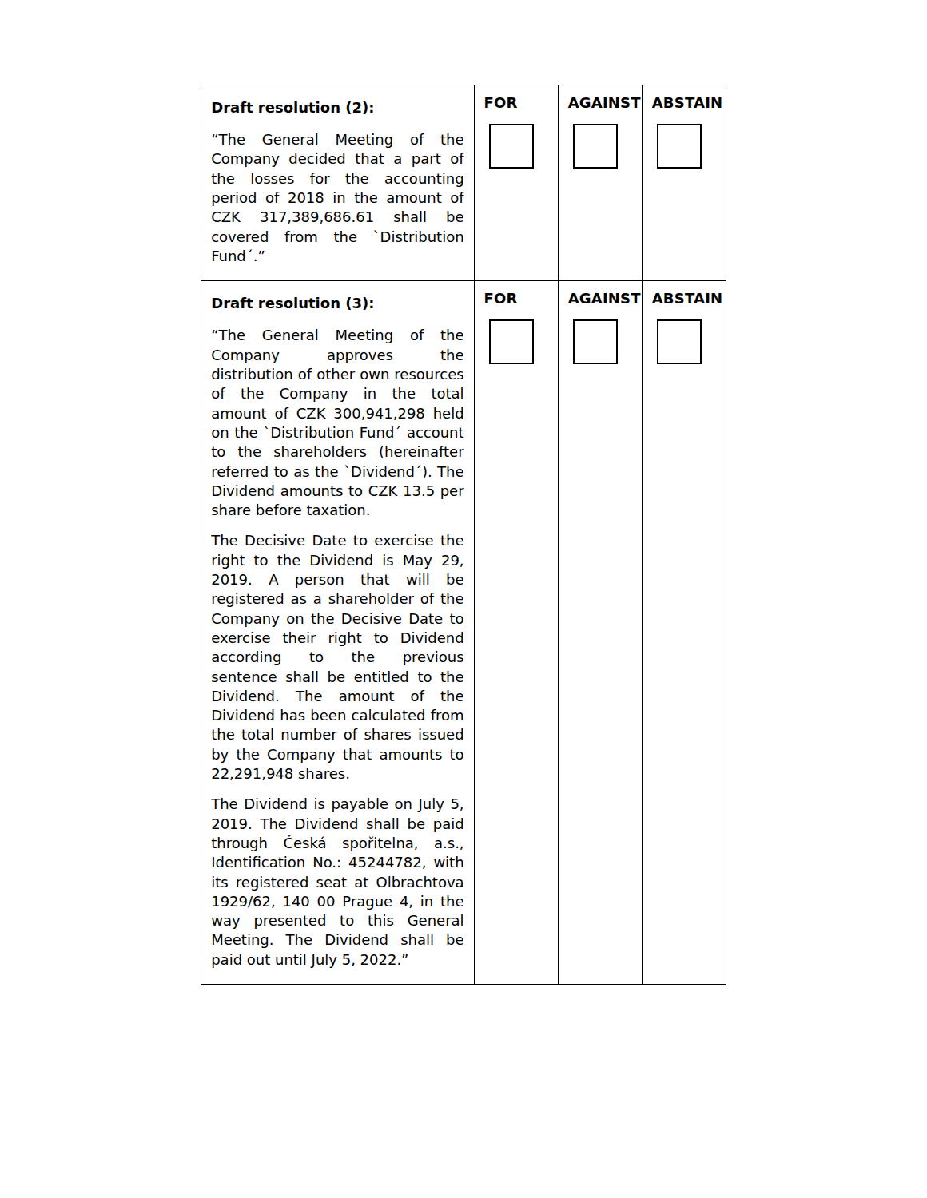| Draft resolution (2): “The General Meeting of the Company decided that a part of the losses for the accounting period of 2018 in the amount of CZK 317,389,686.61 shall be covered from the `Distribution Fund´.” | FOR | AGAINST | ABSTAIN |
| Draft resolution (3): “The General Meeting of the Company approves the distribution of other own resources of the Company in the total amount of CZK 300,941,298 held on the `Distribution Fund´ account to the shareholders (hereinafter referred to as the `Dividend´). The Dividend amounts to CZK 13.5 per share before taxation. The Decisive Date to exercise the right to the Dividend is May 29, 2019. A person that will be registered as a shareholder of the Company on the Decisive Date to exercise their right to Dividend according to the previous sentence shall be entitled to the Dividend. The amount of the Dividend has been calculated from the total number of shares issued by the Company that amounts to 22,291,948 shares. The Dividend is payable on July 5, 2019. The Dividend shall be paid through Česká spořitelna, a.s., Identification No.: 45244782, with its registered seat at Olbrachtova 1929/62, 140 00 Prague 4, in the way presented to this General Meeting. The Dividend shall be paid out until July 5, 2022.” | FOR | AGAINST | ABSTAIN |